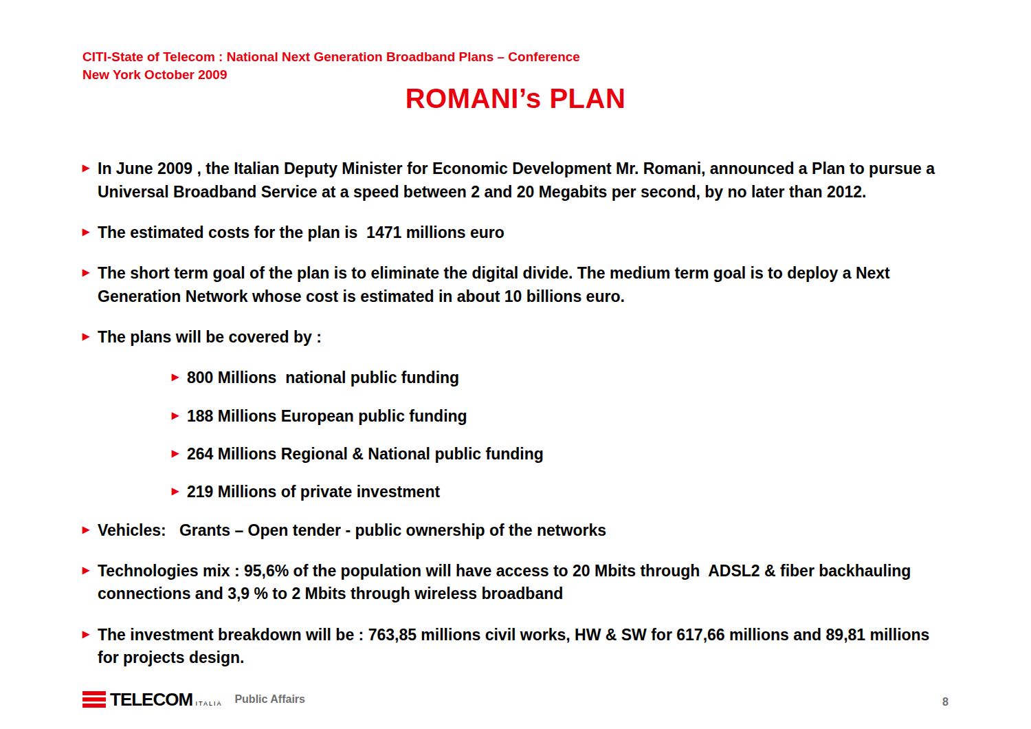CITI-State of Telecom : National Next Generation Broadband Plans – Conference
New York October 2009
ROMANI’s PLAN
In June 2009 , the Italian Deputy Minister for Economic Development Mr. Romani, announced a Plan to pursue a Universal Broadband Service at a speed between 2 and 20 Megabits per second, by no later than 2012.
The estimated costs for the plan is 1471 millions euro
The short term goal of the plan is to eliminate the digital divide. The medium term goal is to deploy a Next Generation Network whose cost is estimated in about 10 billions euro.
The plans will be covered by :
800 Millions national public funding
188 Millions European public funding
264 Millions Regional & National public funding
219 Millions of private investment
Vehicles: Grants – Open tender - public ownership of the networks
Technologies mix : 95,6% of the population will have access to 20 Mbits through ADSL2 & fiber backhauling connections and 3,9 % to 2 Mbits through wireless broadband
The investment breakdown will be : 763,85 millions civil works, HW & SW for 617,66 millions and 89,81 millions for projects design.
TELECOM ITALIA Public Affairs
8